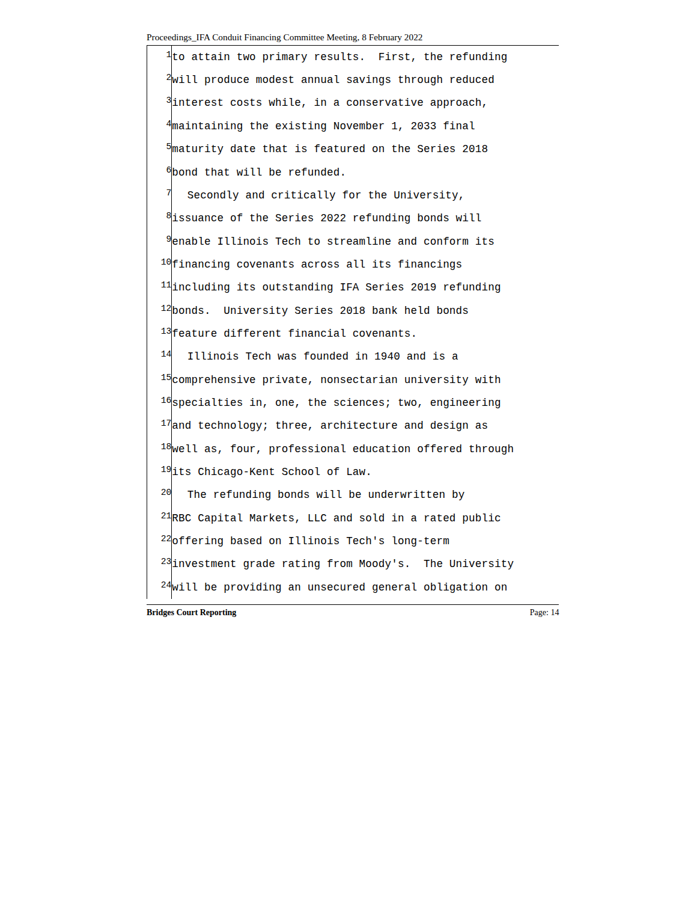Proceedings_IFA Conduit Financing Committee Meeting, 8 February 2022
| 1 | to attain two primary results. First, the refunding |
| 2 | will produce modest annual savings through reduced |
| 3 | interest costs while, in a conservative approach, |
| 4 | maintaining the existing November 1, 2033 final |
| 5 | maturity date that is featured on the Series 2018 |
| 6 | bond that will be refunded. |
| 7 | Secondly and critically for the University, |
| 8 | issuance of the Series 2022 refunding bonds will |
| 9 | enable Illinois Tech to streamline and conform its |
| 10 | financing covenants across all its financings |
| 11 | including its outstanding IFA Series 2019 refunding |
| 12 | bonds. University Series 2018 bank held bonds |
| 13 | feature different financial covenants. |
| 14 | Illinois Tech was founded in 1940 and is a |
| 15 | comprehensive private, nonsectarian university with |
| 16 | specialties in, one, the sciences; two, engineering |
| 17 | and technology; three, architecture and design as |
| 18 | well as, four, professional education offered through |
| 19 | its Chicago-Kent School of Law. |
| 20 | The refunding bonds will be underwritten by |
| 21 | RBC Capital Markets, LLC and sold in a rated public |
| 22 | offering based on Illinois Tech's long-term |
| 23 | investment grade rating from Moody's. The University |
| 24 | will be providing an unsecured general obligation on |
Bridges Court Reporting Page: 14